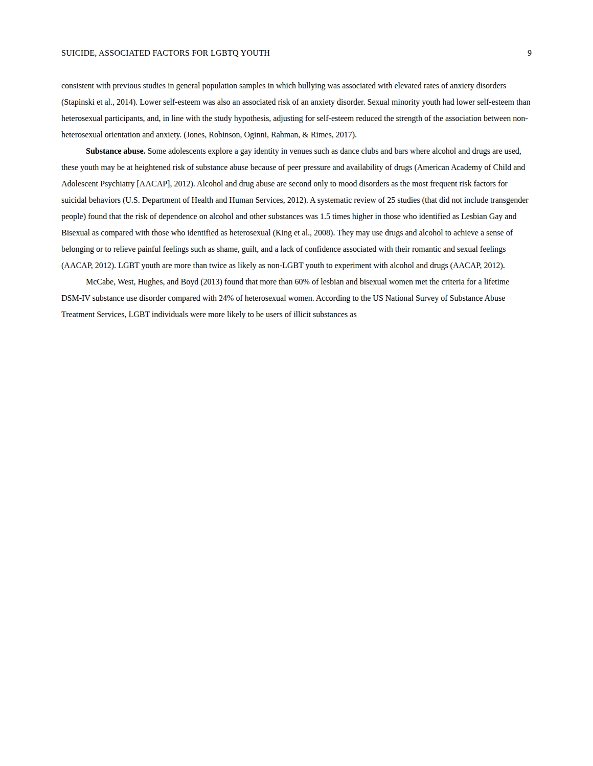Suicide, Associated Factors for LGBTQ Youth 9
consistent with previous studies in general population samples in which bullying was associated with elevated rates of anxiety disorders (Stapinski et al., 2014). Lower self-esteem was also an associated risk of an anxiety disorder. Sexual minority youth had lower self-esteem than heterosexual participants, and, in line with the study hypothesis, adjusting for self-esteem reduced the strength of the association between non-heterosexual orientation and anxiety. (Jones, Robinson, Oginni, Rahman, & Rimes, 2017).
Substance abuse. Some adolescents explore a gay identity in venues such as dance clubs and bars where alcohol and drugs are used, these youth may be at heightened risk of substance abuse because of peer pressure and availability of drugs (American Academy of Child and Adolescent Psychiatry [AACAP], 2012). Alcohol and drug abuse are second only to mood disorders as the most frequent risk factors for suicidal behaviors (U.S. Department of Health and Human Services, 2012). A systematic review of 25 studies (that did not include transgender people) found that the risk of dependence on alcohol and other substances was 1.5 times higher in those who identified as Lesbian Gay and Bisexual as compared with those who identified as heterosexual (King et al., 2008). They may use drugs and alcohol to achieve a sense of belonging or to relieve painful feelings such as shame, guilt, and a lack of confidence associated with their romantic and sexual feelings (AACAP, 2012). LGBT youth are more than twice as likely as non-LGBT youth to experiment with alcohol and drugs (AACAP, 2012).
McCabe, West, Hughes, and Boyd (2013) found that more than 60% of lesbian and bisexual women met the criteria for a lifetime DSM-IV substance use disorder compared with 24% of heterosexual women. According to the US National Survey of Substance Abuse Treatment Services, LGBT individuals were more likely to be users of illicit substances as